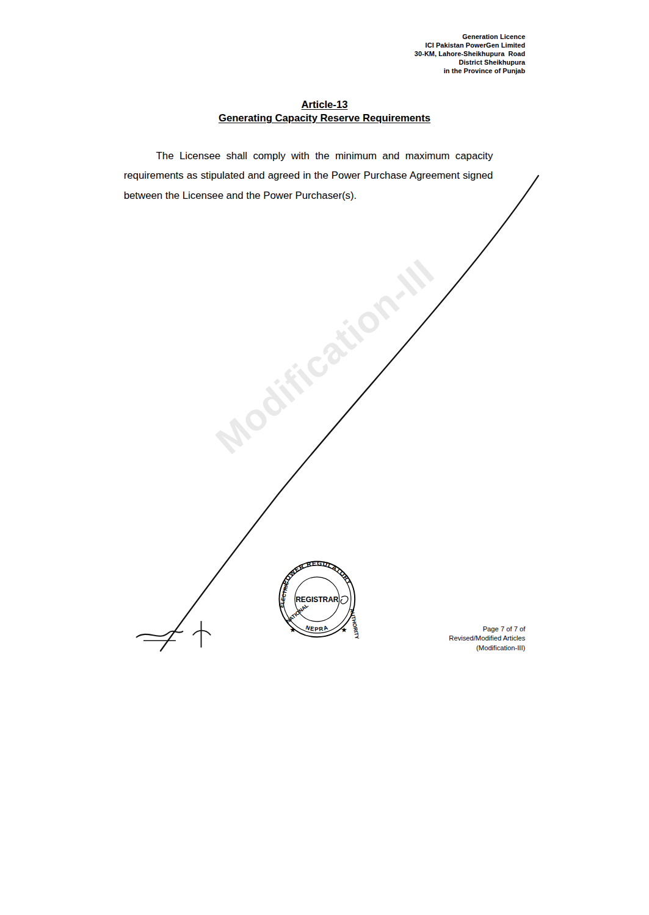Generation Licence
ICI Pakistan PowerGen Limited
30-KM, Lahore-Sheikhupura Road
District Sheikhupura
in the Province of Punjab
Article-13 Generating Capacity Reserve Requirements
The Licensee shall comply with the minimum and maximum capacity requirements as stipulated and agreed in the Power Purchase Agreement signed between the Licensee and the Power Purchaser(s).
Modification-III
POWER REGULATORY NEPRA REGISTRAR ELECTRIC NATIONAL AUTHORITY ★ ★
Page 7 of 7 of
Revised/Modified Articles
(Modification-III)